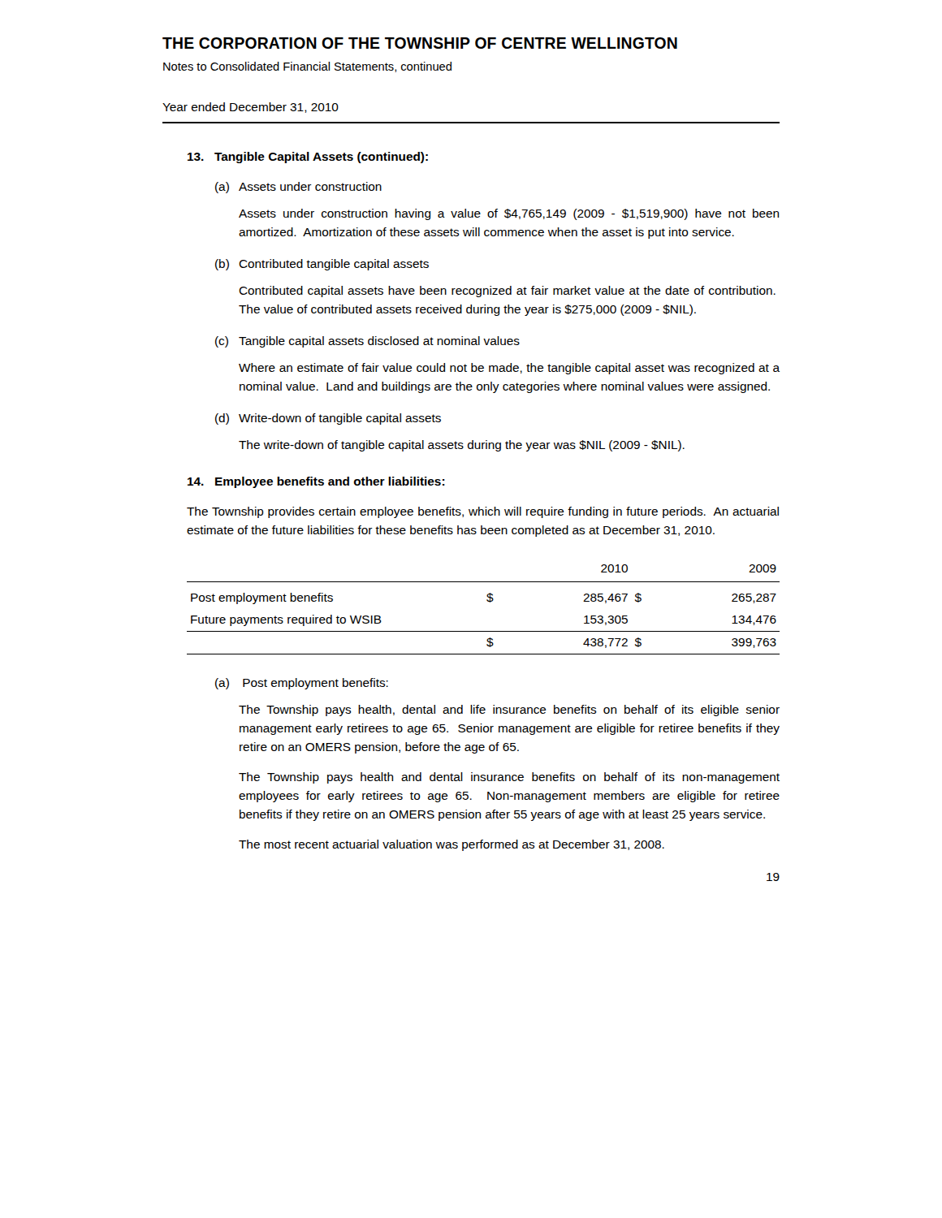THE CORPORATION OF THE TOWNSHIP OF CENTRE WELLINGTON
Notes to Consolidated Financial Statements, continued
Year ended December 31, 2010
13. Tangible Capital Assets (continued):
(a) Assets under construction
Assets under construction having a value of $4,765,149 (2009 - $1,519,900) have not been amortized. Amortization of these assets will commence when the asset is put into service.
(b) Contributed tangible capital assets
Contributed capital assets have been recognized at fair market value at the date of contribution. The value of contributed assets received during the year is $275,000 (2009 - $NIL).
(c) Tangible capital assets disclosed at nominal values
Where an estimate of fair value could not be made, the tangible capital asset was recognized at a nominal value. Land and buildings are the only categories where nominal values were assigned.
(d) Write-down of tangible capital assets
The write-down of tangible capital assets during the year was $NIL (2009 - $NIL).
14. Employee benefits and other liabilities:
The Township provides certain employee benefits, which will require funding in future periods. An actuarial estimate of the future liabilities for these benefits has been completed as at December 31, 2010.
| | | 2010 | | 2009 |
| --- | --- | --- | --- | --- |
| Post employment benefits | $ | 285,467 | $ | 265,287 |
| Future payments required to WSIB | | 153,305 | | 134,476 |
| | $ | 438,772 | $ | 399,763 |
(a) Post employment benefits:
The Township pays health, dental and life insurance benefits on behalf of its eligible senior management early retirees to age 65. Senior management are eligible for retiree benefits if they retire on an OMERS pension, before the age of 65.
The Township pays health and dental insurance benefits on behalf of its non-management employees for early retirees to age 65. Non-management members are eligible for retiree benefits if they retire on an OMERS pension after 55 years of age with at least 25 years service.
The most recent actuarial valuation was performed as at December 31, 2008.
19